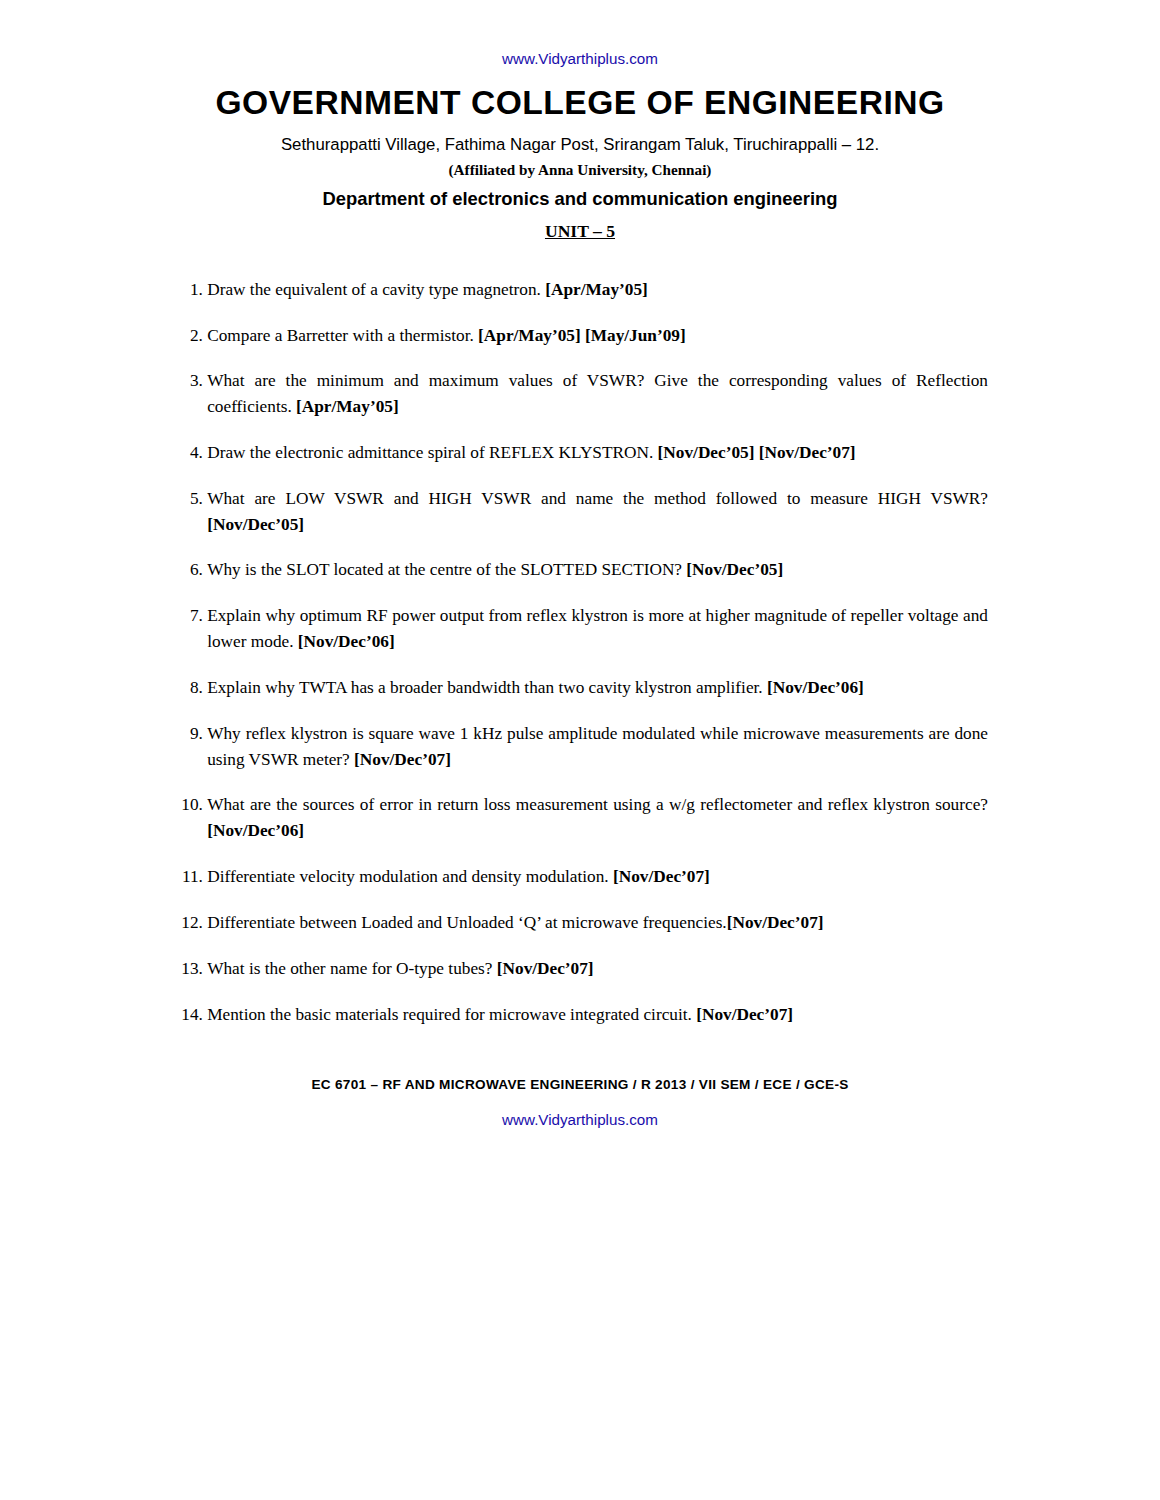www.Vidyarthiplus.com
GOVERNMENT COLLEGE OF ENGINEERING
Sethurappatti Village, Fathima Nagar Post, Srirangam Taluk, Tiruchirappalli – 12.
(Affiliated by Anna University, Chennai)
Department of electronics and communication engineering
UNIT – 5
Draw the equivalent of a cavity type magnetron. [Apr/May’05]
Compare a Barretter with a thermistor. [Apr/May’05] [May/Jun’09]
What are the minimum and maximum values of VSWR? Give the corresponding values of Reflection coefficients. [Apr/May’05]
Draw the electronic admittance spiral of REFLEX KLYSTRON. [Nov/Dec’05] [Nov/Dec’07]
What are LOW VSWR and HIGH VSWR and name the method followed to measure HIGH VSWR? [Nov/Dec’05]
Why is the SLOT located at the centre of the SLOTTED SECTION? [Nov/Dec’05]
Explain why optimum RF power output from reflex klystron is more at higher magnitude of repeller voltage and lower mode. [Nov/Dec’06]
Explain why TWTA has a broader bandwidth than two cavity klystron amplifier. [Nov/Dec’06]
Why reflex klystron is square wave 1 kHz pulse amplitude modulated while microwave measurements are done using VSWR meter? [Nov/Dec’07]
What are the sources of error in return loss measurement using a w/g reflectometer and reflex klystron source? [Nov/Dec’06]
Differentiate velocity modulation and density modulation. [Nov/Dec’07]
Differentiate between Loaded and Unloaded ‘Q’ at microwave frequencies.[Nov/Dec’07]
What is the other name for O-type tubes? [Nov/Dec’07]
Mention the basic materials required for microwave integrated circuit. [Nov/Dec’07]
EC 6701 – RF AND MICROWAVE ENGINEERING / R 2013 / VII SEM / ECE / GCE-S
www.Vidyarthiplus.com